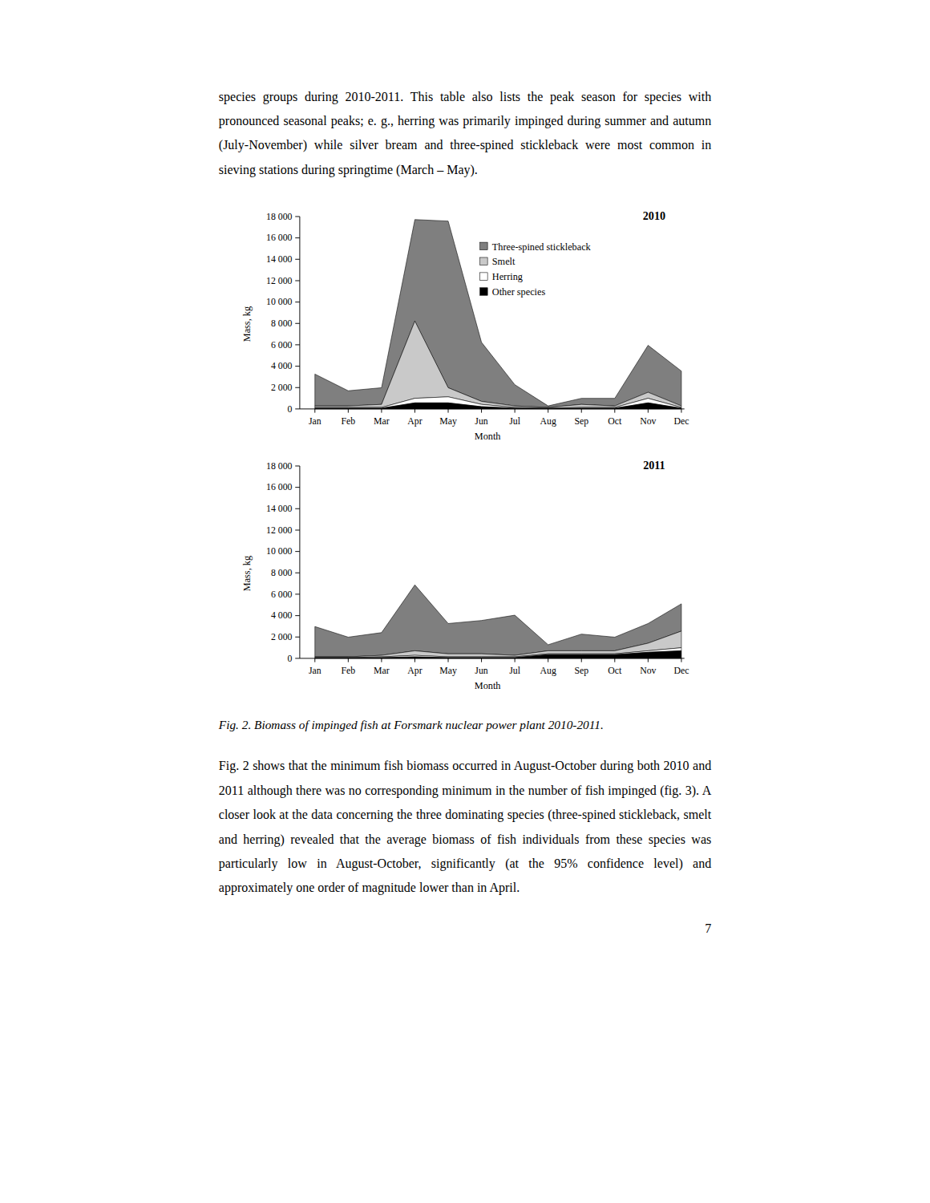species groups during 2010-2011. This table also lists the peak season for species with pronounced seasonal peaks; e. g., herring was primarily impinged during summer and autumn (July-November) while silver bream and three-spined stickleback were most common in sieving stations during springtime (March – May).
0 2 000 4 000 6 000 8 000 10 000 12 000 14 000 16 000 18 000 Mass, kg 2010 Jan Feb Mar Apr May Jun Jul Aug Sep Oct Nov Dec Month Three-spined stickleback Smelt Herring Other species 0 2 000 4 000 6 000 8 000 10 000 12 000 14 000 16 000 18 000 Mass, kg 2011 Jan Feb Mar Apr May Jun Jul Aug Sep Oct Nov Dec Month
Fig. 2. Biomass of impinged fish at Forsmark nuclear power plant 2010-2011.
Fig. 2 shows that the minimum fish biomass occurred in August-October during both 2010 and 2011 although there was no corresponding minimum in the number of fish impinged (fig. 3). A closer look at the data concerning the three dominating species (three-spined stickleback, smelt and herring) revealed that the average biomass of fish individuals from these species was particularly low in August-October, significantly (at the 95% confidence level) and approximately one order of magnitude lower than in April.
7